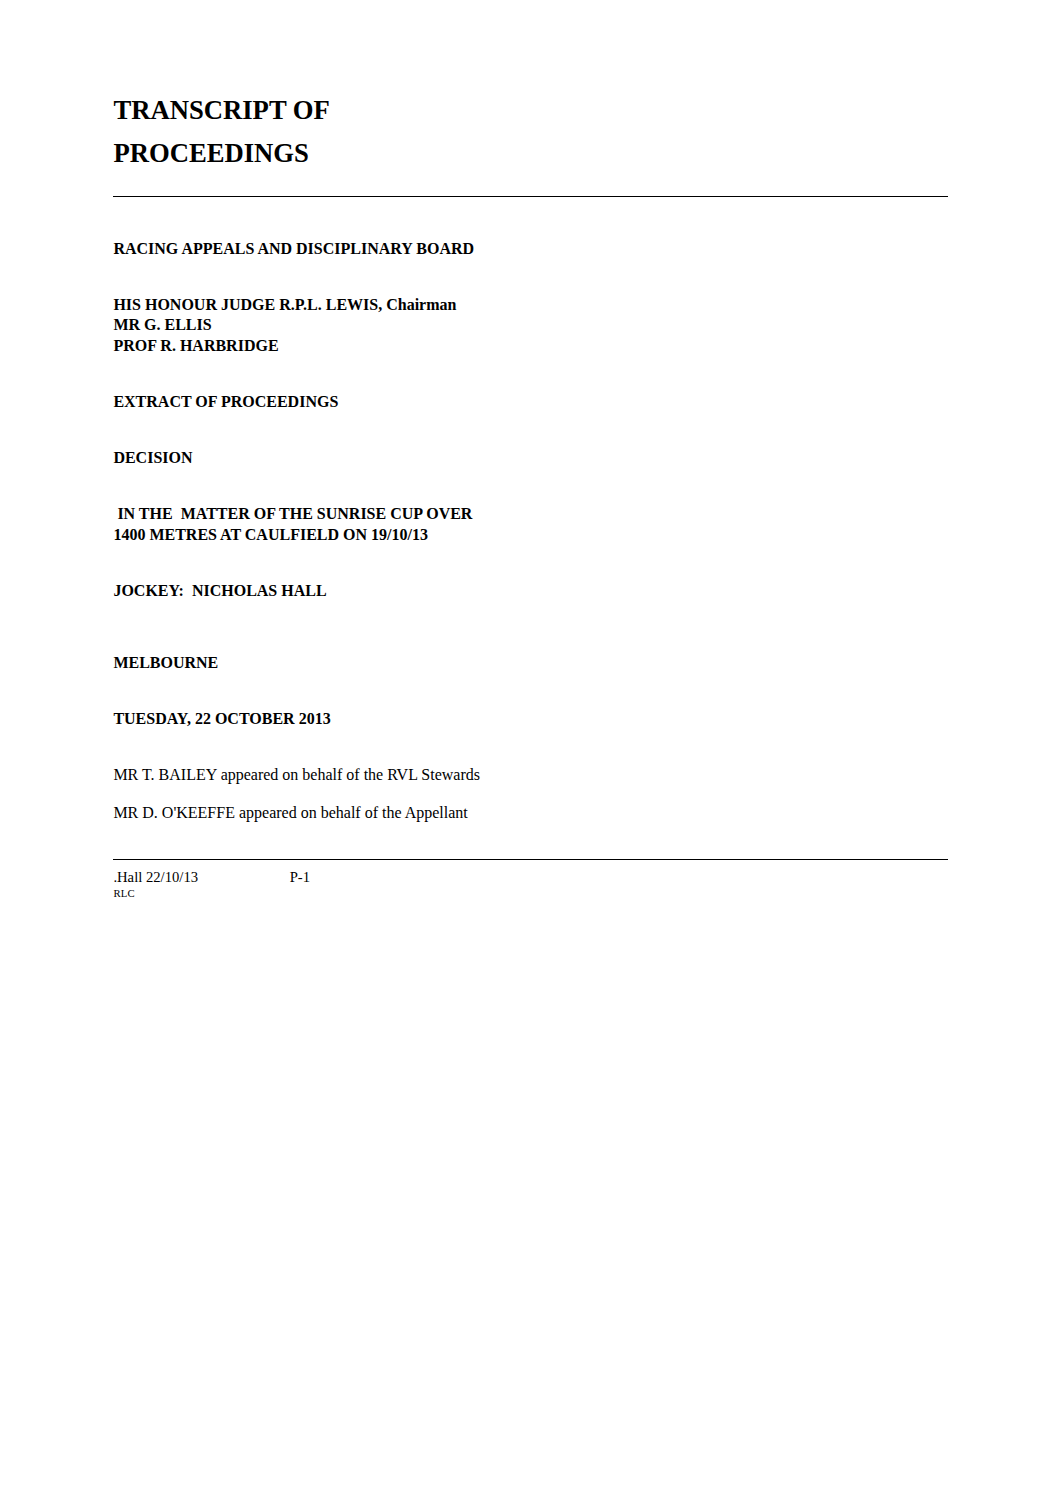TRANSCRIPT OF
PROCEEDINGS
RACING APPEALS AND DISCIPLINARY BOARD
HIS HONOUR JUDGE R.P.L. LEWIS, Chairman
MR G. ELLIS
PROF R. HARBRIDGE
EXTRACT OF PROCEEDINGS
DECISION
IN THE MATTER OF THE SUNRISE CUP OVER
1400 METRES AT CAULFIELD ON 19/10/13
JOCKEY: NICHOLAS HALL
MELBOURNE
TUESDAY, 22 OCTOBER 2013
MR T. BAILEY appeared on behalf of the RVL Stewards
MR D. O'KEEFFE appeared on behalf of the Appellant
.Hall 22/10/13 P-1
RLC